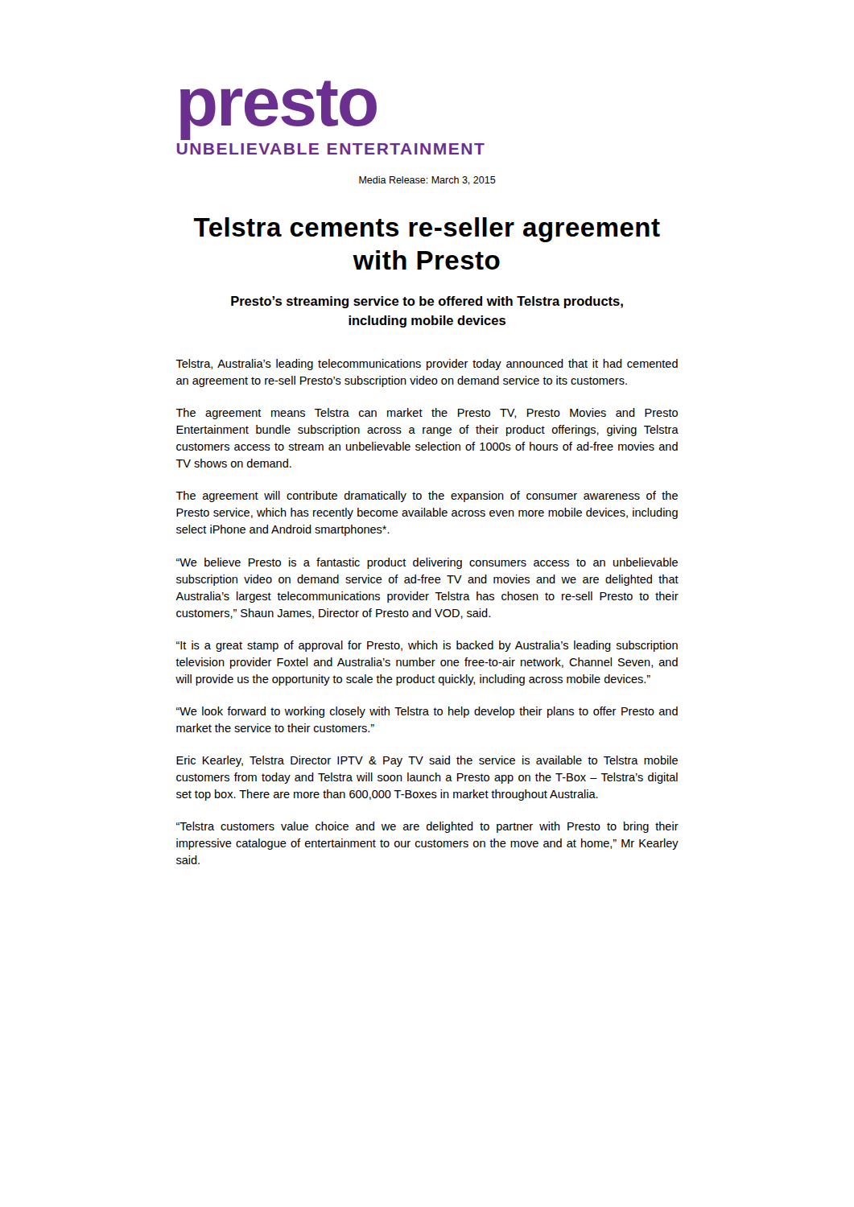presto
UNBELIEVABLE ENTERTAINMENT
Media Release: March 3, 2015
Telstra cements re-seller agreement with Presto
Presto’s streaming service to be offered with Telstra products,
including mobile devices
Telstra, Australia’s leading telecommunications provider today announced that it had cemented an agreement to re-sell Presto’s subscription video on demand service to its customers.
The agreement means Telstra can market the Presto TV, Presto Movies and Presto Entertainment bundle subscription across a range of their product offerings, giving Telstra customers access to stream an unbelievable selection of 1000s of hours of ad-free movies and TV shows on demand.
The agreement will contribute dramatically to the expansion of consumer awareness of the Presto service, which has recently become available across even more mobile devices, including select iPhone and Android smartphones*.
“We believe Presto is a fantastic product delivering consumers access to an unbelievable subscription video on demand service of ad-free TV and movies and we are delighted that Australia’s largest telecommunications provider Telstra has chosen to re-sell Presto to their customers,” Shaun James, Director of Presto and VOD, said.
“It is a great stamp of approval for Presto, which is backed by Australia’s leading subscription television provider Foxtel and Australia’s number one free-to-air network, Channel Seven, and will provide us the opportunity to scale the product quickly, including across mobile devices.”
“We look forward to working closely with Telstra to help develop their plans to offer Presto and market the service to their customers.”
Eric Kearley, Telstra Director IPTV & Pay TV said the service is available to Telstra mobile customers from today and Telstra will soon launch a Presto app on the T-Box – Telstra’s digital set top box. There are more than 600,000 T-Boxes in market throughout Australia.
“Telstra customers value choice and we are delighted to partner with Presto to bring their impressive catalogue of entertainment to our customers on the move and at home,” Mr Kearley said.